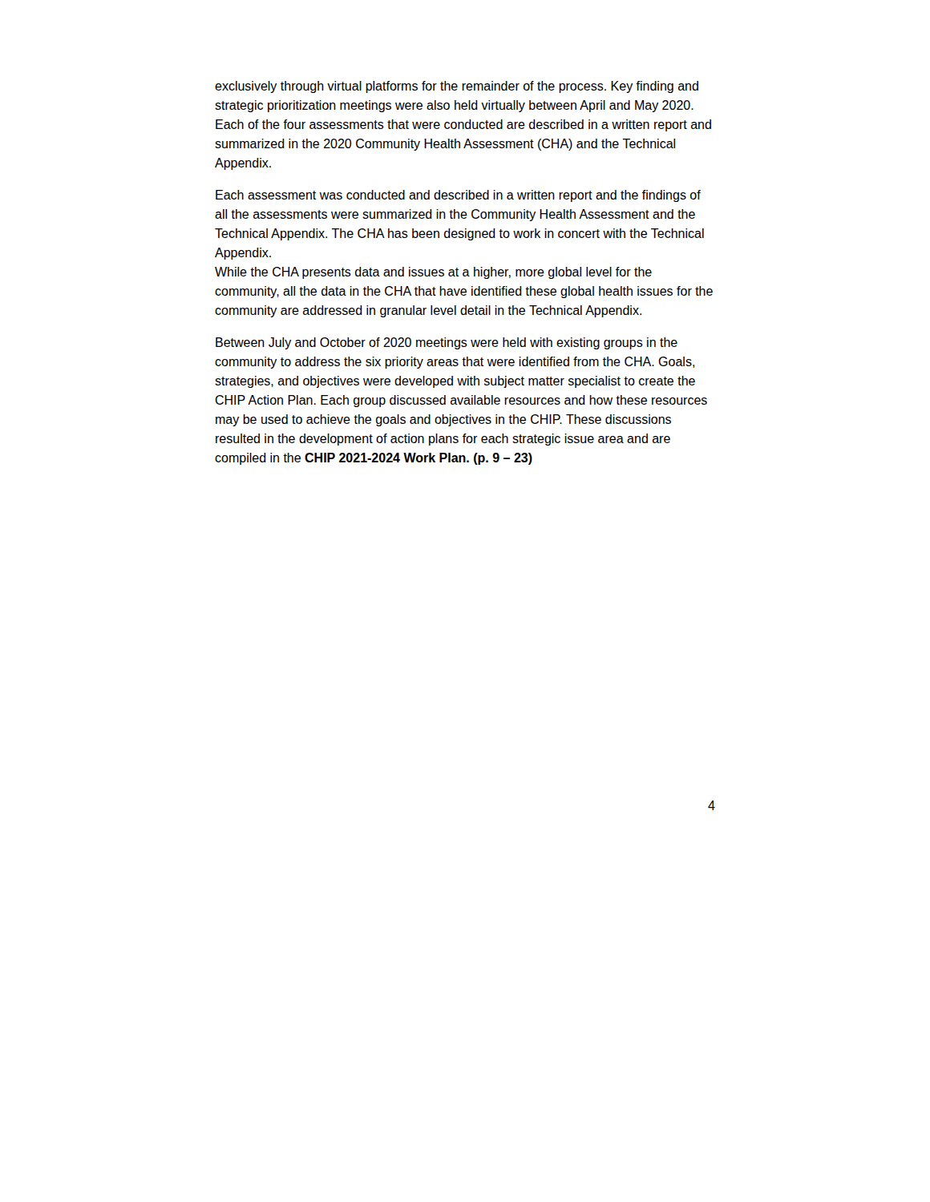exclusively through virtual platforms for the remainder of the process. Key finding and strategic prioritization meetings were also held virtually between April and May 2020. Each of the four assessments that were conducted are described in a written report and summarized in the 2020 Community Health Assessment (CHA) and the Technical Appendix.
Each assessment was conducted and described in a written report and the findings of all the assessments were summarized in the Community Health Assessment and the Technical Appendix. The CHA has been designed to work in concert with the Technical Appendix.
While the CHA presents data and issues at a higher, more global level for the community, all the data in the CHA that have identified these global health issues for the community are addressed in granular level detail in the Technical Appendix.
Between July and October of 2020 meetings were held with existing groups in the community to address the six priority areas that were identified from the CHA. Goals, strategies, and objectives were developed with subject matter specialist to create the CHIP Action Plan. Each group discussed available resources and how these resources may be used to achieve the goals and objectives in the CHIP. These discussions resulted in the development of action plans for each strategic issue area and are compiled in the CHIP 2021-2024 Work Plan. (p. 9 – 23)
4